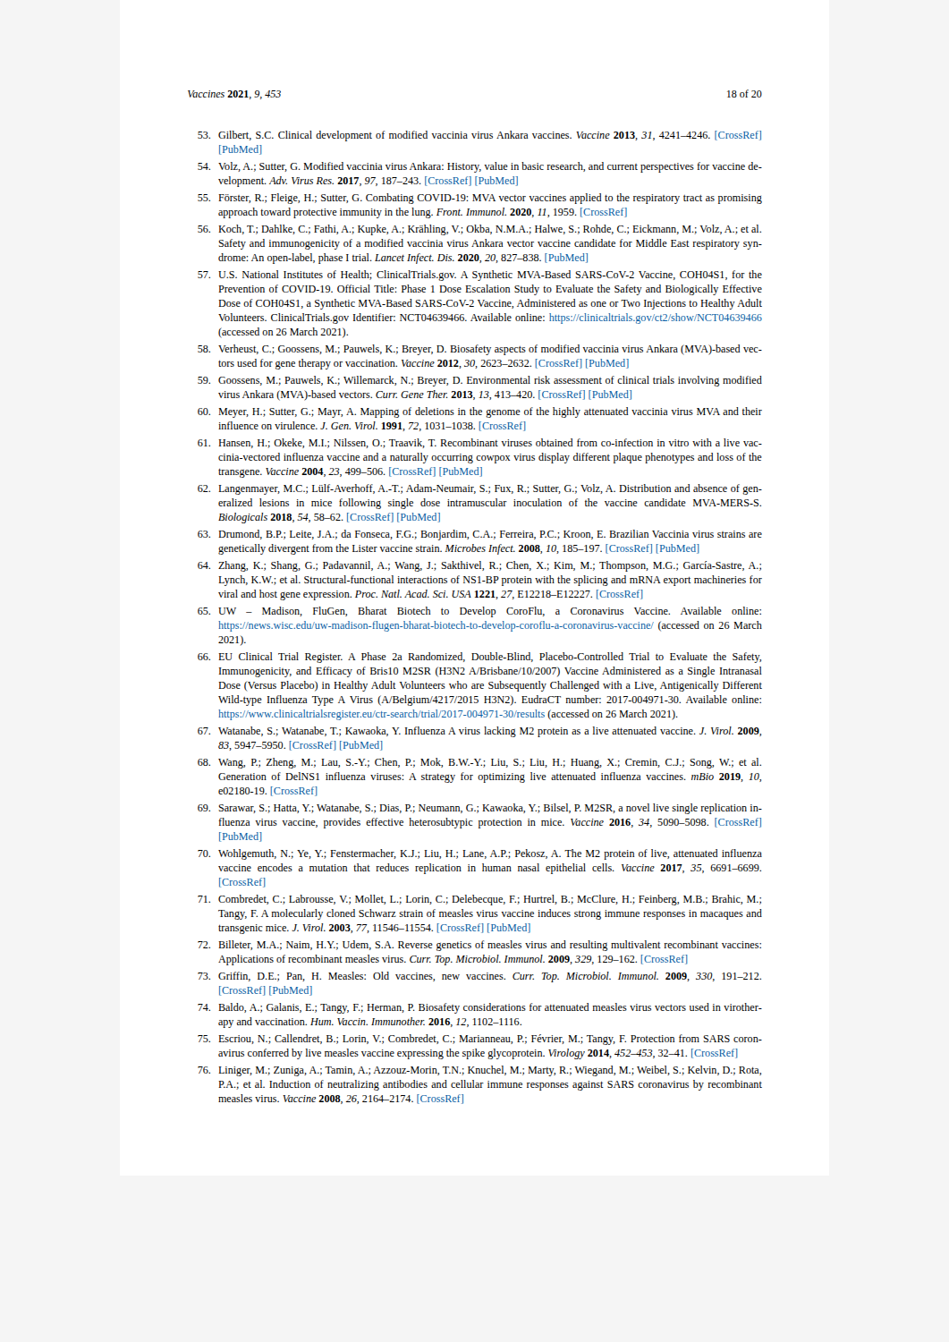Vaccines 2021, 9, 453
18 of 20
Gilbert, S.C. Clinical development of modified vaccinia virus Ankara vaccines. Vaccine 2013, 31, 4241–4246. CrossRef PubMed
Volz, A.; Sutter, G. Modified vaccinia virus Ankara: History, value in basic research, and current perspectives for vaccine development. Adv. Virus Res. 2017, 97, 187–243. CrossRef PubMed
Förster, R.; Fleige, H.; Sutter, G. Combating COVID-19: MVA vector vaccines applied to the respiratory tract as promising approach toward protective immunity in the lung. Front. Immunol. 2020, 11, 1959. CrossRef
Koch, T.; Dahlke, C.; Fathi, A.; Kupke, A.; Krähling, V.; Okba, N.M.A.; Halwe, S.; Rohde, C.; Eickmann, M.; Volz, A.; et al. Safety and immunogenicity of a modified vaccinia virus Ankara vector vaccine candidate for Middle East respiratory syndrome: An open-label, phase I trial. Lancet Infect. Dis. 2020, 20, 827–838. PubMed
U.S. National Institutes of Health; ClinicalTrials.gov. A Synthetic MVA-Based SARS-CoV-2 Vaccine, COH04S1, for the Prevention of COVID-19. Official Title: Phase 1 Dose Escalation Study to Evaluate the Safety and Biologically Effective Dose of COH04S1, a Synthetic MVA-Based SARS-CoV-2 Vaccine, Administered as one or Two Injections to Healthy Adult Volunteers. ClinicalTrials.gov Identifier: NCT04639466. Available online: https://clinicaltrials.gov/ct2/show/NCT04639466 (accessed on 26 March 2021).
Verheust, C.; Goossens, M.; Pauwels, K.; Breyer, D. Biosafety aspects of modified vaccinia virus Ankara (MVA)-based vectors used for gene therapy or vaccination. Vaccine 2012, 30, 2623–2632. CrossRef PubMed
Goossens, M.; Pauwels, K.; Willemarck, N.; Breyer, D. Environmental risk assessment of clinical trials involving modified virus Ankara (MVA)-based vectors. Curr. Gene Ther. 2013, 13, 413–420. CrossRef PubMed
Meyer, H.; Sutter, G.; Mayr, A. Mapping of deletions in the genome of the highly attenuated vaccinia virus MVA and their influence on virulence. J. Gen. Virol. 1991, 72, 1031–1038. CrossRef
Hansen, H.; Okeke, M.I.; Nilssen, O.; Traavik, T. Recombinant viruses obtained from co-infection in vitro with a live vaccinia-vectored influenza vaccine and a naturally occurring cowpox virus display different plaque phenotypes and loss of the transgene. Vaccine 2004, 23, 499–506. CrossRef PubMed
Langenmayer, M.C.; Lülf-Averhoff, A.-T.; Adam-Neumair, S.; Fux, R.; Sutter, G.; Volz, A. Distribution and absence of generalized lesions in mice following single dose intramuscular inoculation of the vaccine candidate MVA-MERS-S. Biologicals 2018, 54, 58–62. CrossRef PubMed
Drumond, B.P.; Leite, J.A.; da Fonseca, F.G.; Bonjardim, C.A.; Ferreira, P.C.; Kroon, E. Brazilian Vaccinia virus strains are genetically divergent from the Lister vaccine strain. Microbes Infect. 2008, 10, 185–197. CrossRef PubMed
Zhang, K.; Shang, G.; Padavannil, A.; Wang, J.; Sakthivel, R.; Chen, X.; Kim, M.; Thompson, M.G.; García-Sastre, A.; Lynch, K.W.; et al. Structural-functional interactions of NS1-BP protein with the splicing and mRNA export machineries for viral and host gene expression. Proc. Natl. Acad. Sci. USA 1221, 27, E12218–E12227. CrossRef
UW – Madison, FluGen, Bharat Biotech to Develop CoroFlu, a Coronavirus Vaccine. Available online: https://news.wisc.edu/uw-madison-flugen-bharat-biotech-to-develop-coroflu-a-coronavirus-vaccine/ (accessed on 26 March 2021).
EU Clinical Trial Register. A Phase 2a Randomized, Double-Blind, Placebo-Controlled Trial to Evaluate the Safety, Immunogenicity, and Efficacy of Bris10 M2SR (H3N2 A/Brisbane/10/2007) Vaccine Administered as a Single Intranasal Dose (Versus Placebo) in Healthy Adult Volunteers who are Subsequently Challenged with a Live, Antigenically Different Wild-type Influenza Type A Virus (A/Belgium/4217/2015 H3N2). EudraCT number: 2017-004971-30. Available online: https://www.clinicaltrialsregister.eu/ctr-search/trial/2017-004971-30/results (accessed on 26 March 2021).
Watanabe, S.; Watanabe, T.; Kawaoka, Y. Influenza A virus lacking M2 protein as a live attenuated vaccine. J. Virol. 2009, 83, 5947–5950. CrossRef PubMed
Wang, P.; Zheng, M.; Lau, S.-Y.; Chen, P.; Mok, B.W.-Y.; Liu, S.; Liu, H.; Huang, X.; Cremin, C.J.; Song, W.; et al. Generation of DelNS1 influenza viruses: A strategy for optimizing live attenuated influenza vaccines. mBio 2019, 10, e02180-19. CrossRef
Sarawar, S.; Hatta, Y.; Watanabe, S.; Dias, P.; Neumann, G.; Kawaoka, Y.; Bilsel, P. M2SR, a novel live single replication influenza virus vaccine, provides effective heterosubtypic protection in mice. Vaccine 2016, 34, 5090–5098. CrossRef PubMed
Wohlgemuth, N.; Ye, Y.; Fenstermacher, K.J.; Liu, H.; Lane, A.P.; Pekosz, A. The M2 protein of live, attenuated influenza vaccine encodes a mutation that reduces replication in human nasal epithelial cells. Vaccine 2017, 35, 6691–6699. CrossRef
Combredet, C.; Labrousse, V.; Mollet, L.; Lorin, C.; Delebecque, F.; Hurtrel, B.; McClure, H.; Feinberg, M.B.; Brahic, M.; Tangy, F. A molecularly cloned Schwarz strain of measles virus vaccine induces strong immune responses in macaques and transgenic mice. J. Virol. 2003, 77, 11546–11554. CrossRef PubMed
Billeter, M.A.; Naim, H.Y.; Udem, S.A. Reverse genetics of measles virus and resulting multivalent recombinant vaccines: Applications of recombinant measles virus. Curr. Top. Microbiol. Immunol. 2009, 329, 129–162. CrossRef
Griffin, D.E.; Pan, H. Measles: Old vaccines, new vaccines. Curr. Top. Microbiol. Immunol. 2009, 330, 191–212. CrossRef PubMed
Baldo, A.; Galanis, E.; Tangy, F.; Herman, P. Biosafety considerations for attenuated measles virus vectors used in virotherapy and vaccination. Hum. Vaccin. Immunother. 2016, 12, 1102–1116.
Escriou, N.; Callendret, B.; Lorin, V.; Combredet, C.; Marianneau, P.; Février, M.; Tangy, F. Protection from SARS coronavirus conferred by live measles vaccine expressing the spike glycoprotein. Virology 2014, 452–453, 32–41. CrossRef
Liniger, M.; Zuniga, A.; Tamin, A.; Azzouz-Morin, T.N.; Knuchel, M.; Marty, R.; Wiegand, M.; Weibel, S.; Kelvin, D.; Rota, P.A.; et al. Induction of neutralizing antibodies and cellular immune responses against SARS coronavirus by recombinant measles virus. Vaccine 2008, 26, 2164–2174. CrossRef